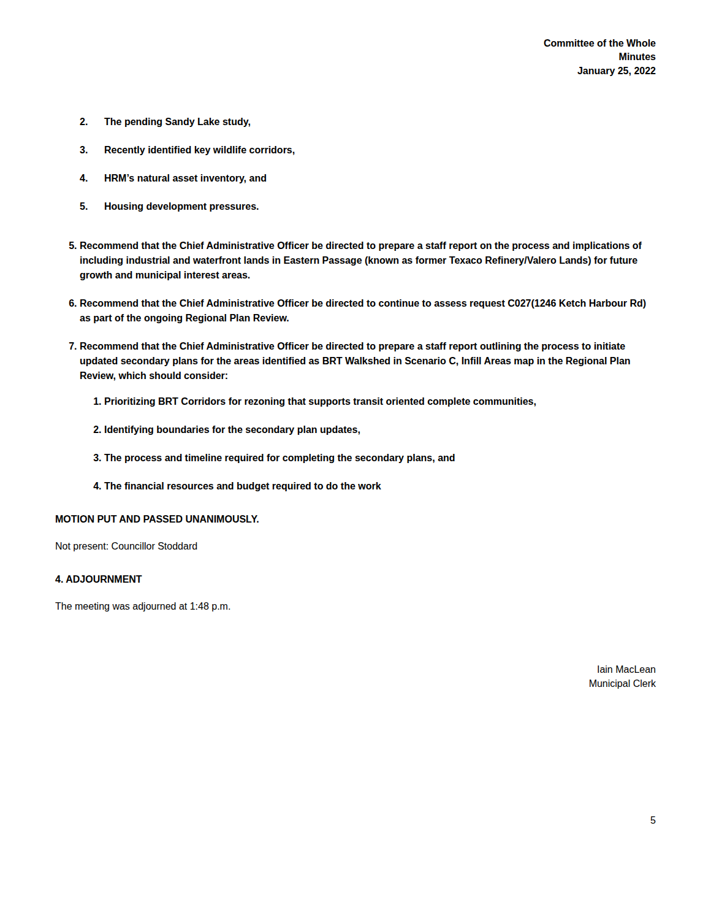Committee of the Whole
Minutes
January 25, 2022
2. The pending Sandy Lake study,
3. Recently identified key wildlife corridors,
4. HRM’s natural asset inventory, and
5. Housing development pressures.
Recommend that the Chief Administrative Officer be directed to prepare a staff report on the process and implications of including industrial and waterfront lands in Eastern Passage (known as former Texaco Refinery/Valero Lands) for future growth and municipal interest areas.
Recommend that the Chief Administrative Officer be directed to continue to assess request C027(1246 Ketch Harbour Rd) as part of the ongoing Regional Plan Review.
Recommend that the Chief Administrative Officer be directed to prepare a staff report outlining the process to initiate updated secondary plans for the areas identified as BRT Walkshed in Scenario C, Infill Areas map in the Regional Plan Review, which should consider:
Prioritizing BRT Corridors for rezoning that supports transit oriented complete communities,
Identifying boundaries for the secondary plan updates,
The process and timeline required for completing the secondary plans, and
The financial resources and budget required to do the work
MOTION PUT AND PASSED UNANIMOUSLY.
Not present: Councillor Stoddard
4. ADJOURNMENT
The meeting was adjourned at 1:48 p.m.
Iain MacLean
Municipal Clerk
5